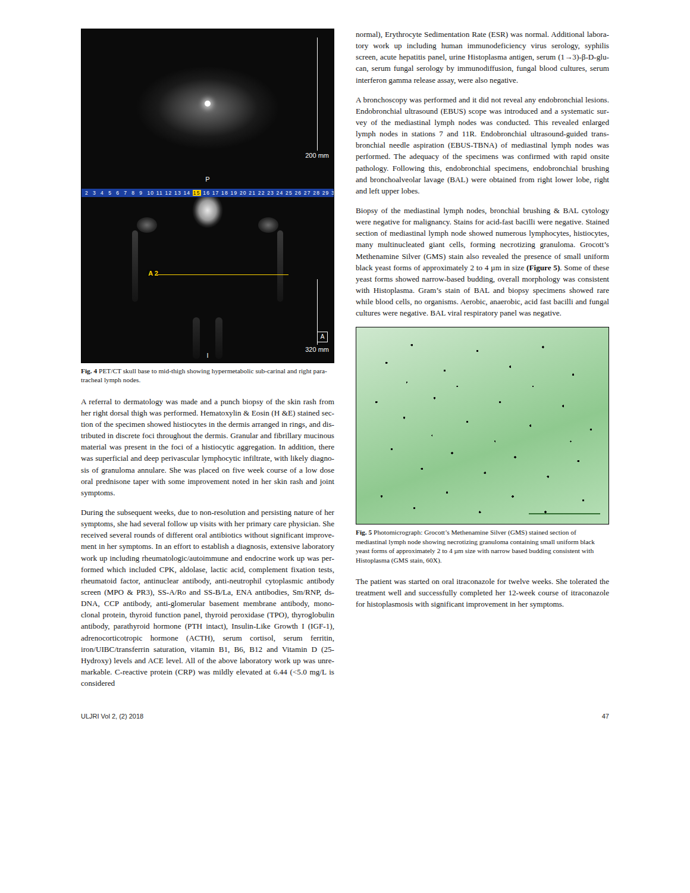200 mm
P
2 3 4 5 6 7 8 9 10 11 12 13 14 15 16 17 18 19 20 21 22 23 24 25 26 27 28 29 30 31 32 33 34 35 36 37 38 39 40 41
A 2
320 mm
A
I
Fig. 4 PET/CT skull base to mid-thigh showing hypermetabolic sub-carinal and right para-tracheal lymph nodes.
A referral to dermatology was made and a punch biopsy of the skin rash from her right dorsal thigh was performed. Hematoxylin & Eosin (H &E) stained section of the specimen showed histiocytes in the dermis arranged in rings, and distributed in discrete foci throughout the dermis. Granular and fibrillary mucinous material was present in the foci of a histiocytic aggregation. In addition, there was superficial and deep perivascular lymphocytic infiltrate, with likely diagnosis of granuloma annulare. She was placed on five week course of a low dose oral prednisone taper with some improvement noted in her skin rash and joint symptoms.
During the subsequent weeks, due to non-resolution and persisting nature of her symptoms, she had several follow up visits with her primary care physician. She received several rounds of different oral antibiotics without significant improvement in her symptoms. In an effort to establish a diagnosis, extensive laboratory work up including rheumatologic/autoimmune and endocrine work up was performed which included CPK, aldolase, lactic acid, complement fixation tests, rheumatoid factor, antinuclear antibody, anti-neutrophil cytoplasmic antibody screen (MPO & PR3), SS-A/Ro and SS-B/La, ENA antibodies, Sm/RNP, dsDNA, CCP antibody, anti-glomerular basement membrane antibody, monoclonal protein, thyroid function panel, thyroid peroxidase (TPO), thyroglobulin antibody, parathyroid hormone (PTH intact), Insulin-Like Growth I (IGF-1), adrenocorticotropic hormone (ACTH), serum cortisol, serum ferritin, iron/UIBC/transferrin saturation, vitamin B1, B6, B12 and Vitamin D (25-Hydroxy) levels and ACE level. All of the above laboratory work up was unremarkable. C-reactive protein (CRP) was mildly elevated at 6.44 (<5.0 mg/L is considered
normal), Erythrocyte Sedimentation Rate (ESR) was normal. Additional laboratory work up including human immunodeficiency virus serology, syphilis screen, acute hepatitis panel, urine Histoplasma antigen, serum (1→3)-β-D-glucan, serum fungal serology by immunodiffusion, fungal blood cultures, serum interferon gamma release assay, were also negative.
A bronchoscopy was performed and it did not reveal any endobronchial lesions. Endobronchial ultrasound (EBUS) scope was introduced and a systematic survey of the mediastinal lymph nodes was conducted. This revealed enlarged lymph nodes in stations 7 and 11R. Endobronchial ultrasound-guided transbronchial needle aspiration (EBUS-TBNA) of mediastinal lymph nodes was performed. The adequacy of the specimens was confirmed with rapid onsite pathology. Following this, endobronchial specimens, endobronchial brushing and bronchoalveolar lavage (BAL) were obtained from right lower lobe, right and left upper lobes.
Biopsy of the mediastinal lymph nodes, bronchial brushing & BAL cytology were negative for malignancy. Stains for acid-fast bacilli were negative. Stained section of mediastinal lymph node showed numerous lymphocytes, histiocytes, many multinucleated giant cells, forming necrotizing granuloma. Grocott’s Methenamine Silver (GMS) stain also revealed the presence of small uniform black yeast forms of approximately 2 to 4 µm in size (Figure 5). Some of these yeast forms showed narrow-based budding, overall morphology was consistent with Histoplasma. Gram’s stain of BAL and biopsy specimens showed rare while blood cells, no organisms. Aerobic, anaerobic, acid fast bacilli and fungal cultures were negative. BAL viral respiratory panel was negative.
Fig. 5 Photomicrograph: Grocott’s Methenamine Silver (GMS) stained section of mediastinal lymph node showing necrotizing granuloma containing small uniform black yeast forms of approximately 2 to 4 µm size with narrow based budding consistent with Histoplasma (GMS stain, 60X).
The patient was started on oral itraconazole for twelve weeks. She tolerated the treatment well and successfully completed her 12-week course of itraconazole for histoplasmosis with significant improvement in her symptoms.
ULJRI Vol 2, (2) 2018
47